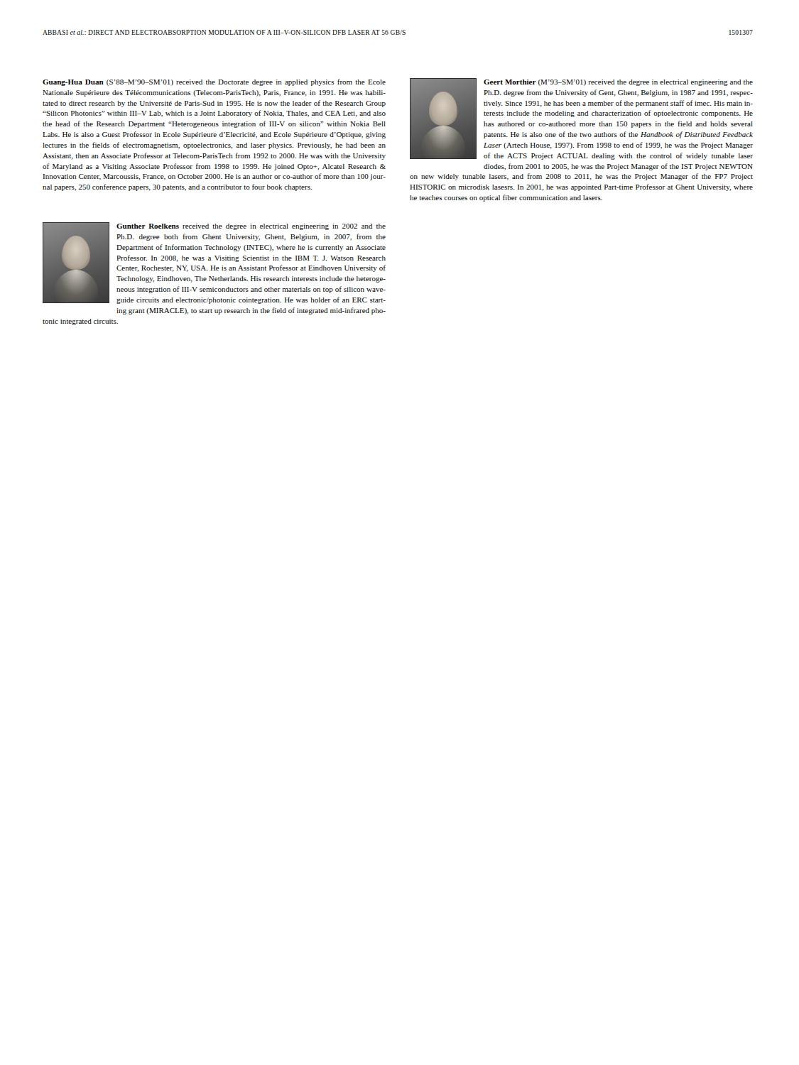ABBASI et al.: DIRECT AND ELECTROABSORPTION MODULATION OF A III–V-ON-SILICON DFB LASER AT 56 Gb/s
1501307
Guang-Hua Duan (S’88–M’90–SM’01) received the Doctorate degree in applied physics from the Ecole Nationale Supérieure des Télécommunications (Telecom-ParisTech), Paris, France, in 1991. He was habilitated to direct research by the Université de Paris-Sud in 1995. He is now the leader of the Research Group “Silicon Photonics” within III–V Lab, which is a Joint Laboratory of Nokia, Thales, and CEA Leti, and also the head of the Research Department “Heterogeneous integration of III-V on silicon” within Nokia Bell Labs. He is also a Guest Professor in Ecole Supérieure d’Elecricité, and Ecole Supérieure d’Optique, giving lectures in the fields of electromagnetism, optoelectronics, and laser physics. Previously, he had been an Assistant, then an Associate Professor at Telecom-ParisTech from 1992 to 2000. He was with the University of Maryland as a Visiting Associate Professor from 1998 to 1999. He joined Opto+, Alcatel Research & Innovation Center, Marcoussis, France, on October 2000. He is an author or co-author of more than 100 journal papers, 250 conference papers, 30 patents, and a contributor to four book chapters.
Gunther Roelkens received the degree in electrical engineering in 2002 and the Ph.D. degree both from Ghent University, Ghent, Belgium, in 2007, from the Department of Information Technology (INTEC), where he is currently an Associate Professor. In 2008, he was a Visiting Scientist in the IBM T. J. Watson Research Center, Rochester, NY, USA. He is an Assistant Professor at Eindhoven University of Technology, Eindhoven, The Netherlands. His research interests include the heterogeneous integration of III-V semiconductors and other materials on top of silicon waveguide circuits and electronic/photonic cointegration. He was holder of an ERC starting grant (MIRACLE), to start up research in the field of integrated mid-infrared photonic integrated circuits.
Geert Morthier (M’93–SM’01) received the degree in electrical engineering and the Ph.D. degree from the University of Gent, Ghent, Belgium, in 1987 and 1991, respectively. Since 1991, he has been a member of the permanent staff of imec. His main interests include the modeling and characterization of optoelectronic components. He has authored or co-authored more than 150 papers in the field and holds several patents. He is also one of the two authors of the Handbook of Distributed Feedback Laser (Artech House, 1997). From 1998 to end of 1999, he was the Project Manager of the ACTS Project ACTUAL dealing with the control of widely tunable laser diodes, from 2001 to 2005, he was the Project Manager of the IST Project NEWTON on new widely tunable lasers, and from 2008 to 2011, he was the Project Manager of the FP7 Project HISTORIC on microdisk lasesrs. In 2001, he was appointed Part-time Professor at Ghent University, where he teaches courses on optical fiber communication and lasers.